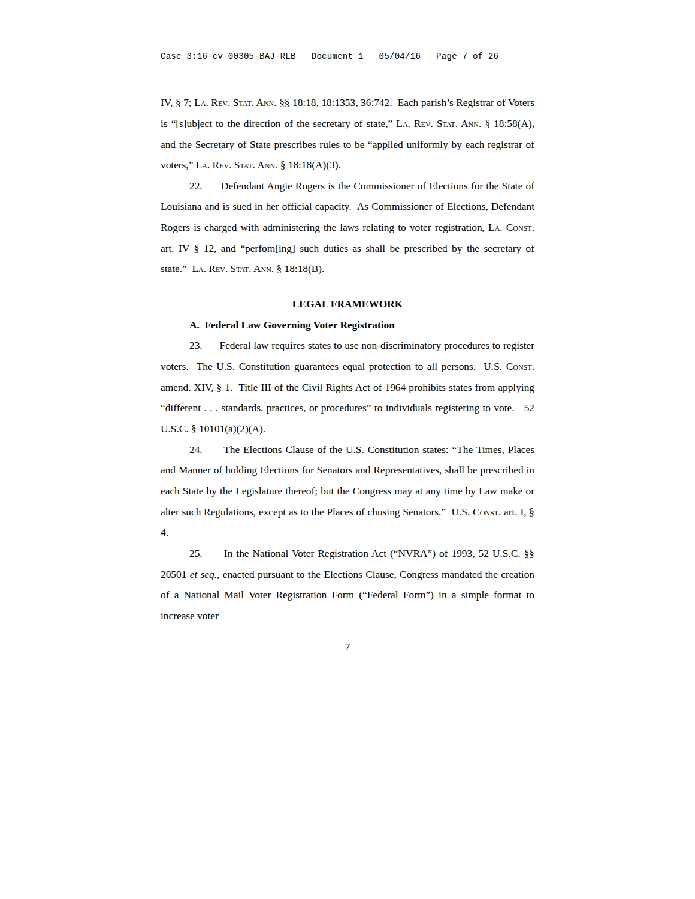Case 3:16-cv-00305-BAJ-RLB Document 1 05/04/16 Page 7 of 26
IV, § 7; La. Rev. Stat. Ann. §§ 18:18, 18:1353, 36:742. Each parish’s Registrar of Voters is “[s]ubject to the direction of the secretary of state,” La. Rev. Stat. Ann. § 18:58(A), and the Secretary of State prescribes rules to be “applied uniformly by each registrar of voters,” La. Rev. Stat. Ann. § 18:18(A)(3).
22. Defendant Angie Rogers is the Commissioner of Elections for the State of Louisiana and is sued in her official capacity. As Commissioner of Elections, Defendant Rogers is charged with administering the laws relating to voter registration, La. Const. art. IV § 12, and “perfom[ing] such duties as shall be prescribed by the secretary of state.” La. Rev. Stat. Ann. § 18:18(B).
LEGAL FRAMEWORK
A. Federal Law Governing Voter Registration
23. Federal law requires states to use non-discriminatory procedures to register voters. The U.S. Constitution guarantees equal protection to all persons. U.S. Const. amend. XIV, § 1. Title III of the Civil Rights Act of 1964 prohibits states from applying “different . . . standards, practices, or procedures” to individuals registering to vote. 52 U.S.C. § 10101(a)(2)(A).
24. The Elections Clause of the U.S. Constitution states: “The Times, Places and Manner of holding Elections for Senators and Representatives, shall be prescribed in each State by the Legislature thereof; but the Congress may at any time by Law make or alter such Regulations, except as to the Places of chusing Senators.” U.S. Const. art. I, § 4.
25. In the National Voter Registration Act (“NVRA”) of 1993, 52 U.S.C. §§ 20501 et seq., enacted pursuant to the Elections Clause, Congress mandated the creation of a National Mail Voter Registration Form (“Federal Form”) in a simple format to increase voter
7